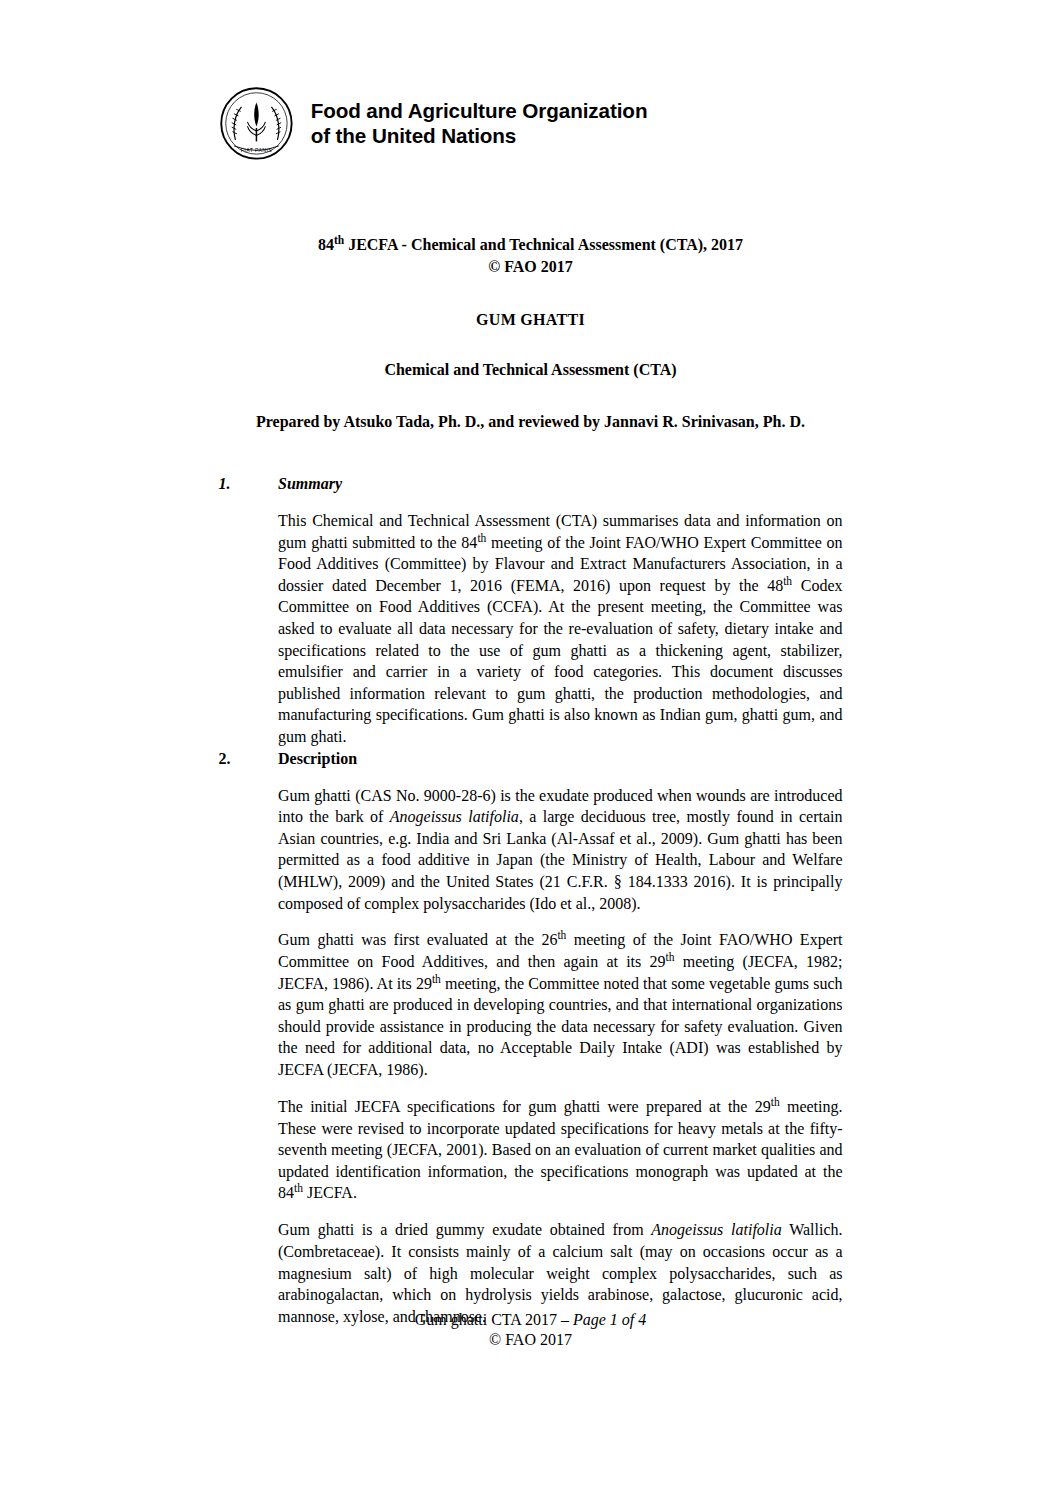FIAT PANIS
Food and Agriculture Organization
of the United Nations
84th JECFA - Chemical and Technical Assessment (CTA), 2017
© FAO 2017
GUM GHATTI
Chemical and Technical Assessment (CTA)
Prepared by Atsuko Tada, Ph. D., and reviewed by Jannavi R. Srinivasan, Ph. D.
1.
Summary
This Chemical and Technical Assessment (CTA) summarises data and information on gum ghatti submitted to the 84th meeting of the Joint FAO/WHO Expert Committee on Food Additives (Committee) by Flavour and Extract Manufacturers Association, in a dossier dated December 1, 2016 (FEMA, 2016) upon request by the 48th Codex Committee on Food Additives (CCFA). At the present meeting, the Committee was asked to evaluate all data necessary for the re-evaluation of safety, dietary intake and specifications related to the use of gum ghatti as a thickening agent, stabilizer, emulsifier and carrier in a variety of food categories. This document discusses published information relevant to gum ghatti, the production methodologies, and manufacturing specifications. Gum ghatti is also known as Indian gum, ghatti gum, and gum ghati.
2.
Description
Gum ghatti (CAS No. 9000-28-6) is the exudate produced when wounds are introduced into the bark of Anogeissus latifolia, a large deciduous tree, mostly found in certain Asian countries, e.g. India and Sri Lanka (Al-Assaf et al., 2009). Gum ghatti has been permitted as a food additive in Japan (the Ministry of Health, Labour and Welfare (MHLW), 2009) and the United States (21 C.F.R. § 184.1333 2016). It is principally composed of complex polysaccharides (Ido et al., 2008).
Gum ghatti was first evaluated at the 26th meeting of the Joint FAO/WHO Expert Committee on Food Additives, and then again at its 29th meeting (JECFA, 1982; JECFA, 1986). At its 29th meeting, the Committee noted that some vegetable gums such as gum ghatti are produced in developing countries, and that international organizations should provide assistance in producing the data necessary for safety evaluation. Given the need for additional data, no Acceptable Daily Intake (ADI) was established by JECFA (JECFA, 1986).
The initial JECFA specifications for gum ghatti were prepared at the 29th meeting. These were revised to incorporate updated specifications for heavy metals at the fifty-seventh meeting (JECFA, 2001). Based on an evaluation of current market qualities and updated identification information, the specifications monograph was updated at the 84th JECFA.
Gum ghatti is a dried gummy exudate obtained from Anogeissus latifolia Wallich. (Combretaceae). It consists mainly of a calcium salt (may on occasions occur as a magnesium salt) of high molecular weight complex polysaccharides, such as arabinogalactan, which on hydrolysis yields arabinose, galactose, glucuronic acid, mannose, xylose, and rhamnose.
Gum ghatti CTA 2017 – Page 1 of 4
© FAO 2017